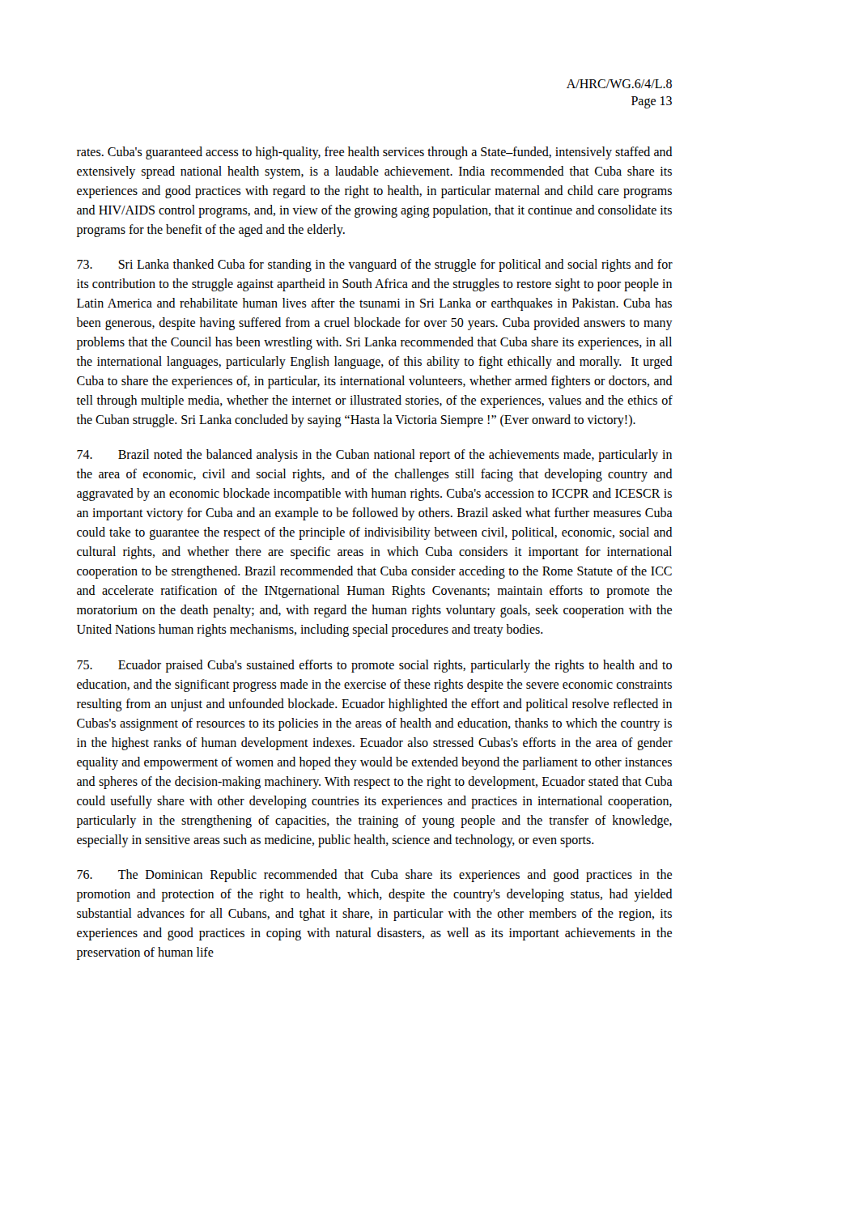A/HRC/WG.6/4/L.8
Page 13
rates. Cuba's guaranteed access to high-quality, free health services through a State–funded, intensively staffed and extensively spread national health system, is a laudable achievement. India recommended that Cuba share its experiences and good practices with regard to the right to health, in particular maternal and child care programs and HIV/AIDS control programs, and, in view of the growing aging population, that it continue and consolidate its programs for the benefit of the aged and the elderly.
73. Sri Lanka thanked Cuba for standing in the vanguard of the struggle for political and social rights and for its contribution to the struggle against apartheid in South Africa and the struggles to restore sight to poor people in Latin America and rehabilitate human lives after the tsunami in Sri Lanka or earthquakes in Pakistan. Cuba has been generous, despite having suffered from a cruel blockade for over 50 years. Cuba provided answers to many problems that the Council has been wrestling with. Sri Lanka recommended that Cuba share its experiences, in all the international languages, particularly English language, of this ability to fight ethically and morally. It urged Cuba to share the experiences of, in particular, its international volunteers, whether armed fighters or doctors, and tell through multiple media, whether the internet or illustrated stories, of the experiences, values and the ethics of the Cuban struggle. Sri Lanka concluded by saying “Hasta la Victoria Siempre !” (Ever onward to victory!).
74. Brazil noted the balanced analysis in the Cuban national report of the achievements made, particularly in the area of economic, civil and social rights, and of the challenges still facing that developing country and aggravated by an economic blockade incompatible with human rights. Cuba's accession to ICCPR and ICESCR is an important victory for Cuba and an example to be followed by others. Brazil asked what further measures Cuba could take to guarantee the respect of the principle of indivisibility between civil, political, economic, social and cultural rights, and whether there are specific areas in which Cuba considers it important for international cooperation to be strengthened. Brazil recommended that Cuba consider acceding to the Rome Statute of the ICC and accelerate ratification of the INtgernational Human Rights Covenants; maintain efforts to promote the moratorium on the death penalty; and, with regard the human rights voluntary goals, seek cooperation with the United Nations human rights mechanisms, including special procedures and treaty bodies.
75. Ecuador praised Cuba's sustained efforts to promote social rights, particularly the rights to health and to education, and the significant progress made in the exercise of these rights despite the severe economic constraints resulting from an unjust and unfounded blockade. Ecuador highlighted the effort and political resolve reflected in Cubas's assignment of resources to its policies in the areas of health and education, thanks to which the country is in the highest ranks of human development indexes. Ecuador also stressed Cubas's efforts in the area of gender equality and empowerment of women and hoped they would be extended beyond the parliament to other instances and spheres of the decision-making machinery. With respect to the right to development, Ecuador stated that Cuba could usefully share with other developing countries its experiences and practices in international cooperation, particularly in the strengthening of capacities, the training of young people and the transfer of knowledge, especially in sensitive areas such as medicine, public health, science and technology, or even sports.
76. The Dominican Republic recommended that Cuba share its experiences and good practices in the promotion and protection of the right to health, which, despite the country's developing status, had yielded substantial advances for all Cubans, and tghat it share, in particular with the other members of the region, its experiences and good practices in coping with natural disasters, as well as its important achievements in the preservation of human life